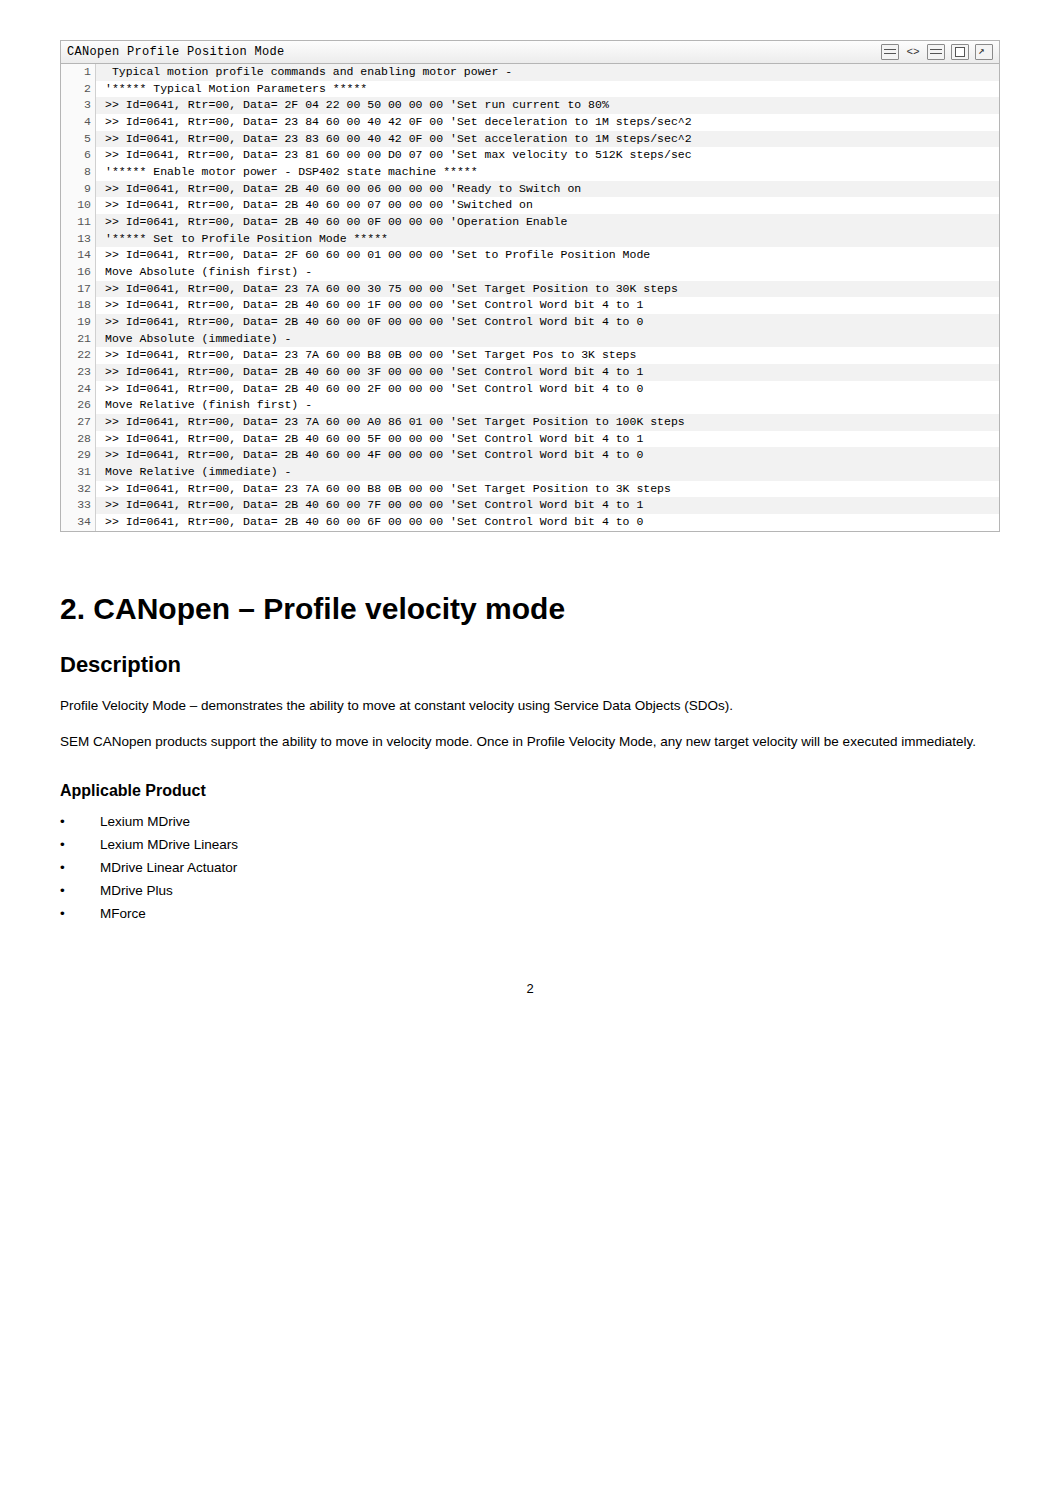CANopen Profile Position Mode <>
 Typical motion profile commands and enabling motor power -'***** Typical Motion Parameters *****>> Id=0641, Rtr=00, Data= 2F 04 22 00 50 00 00 00 'Set run current to 80%>> Id=0641, Rtr=00, Data= 23 84 60 00 40 42 0F 00 'Set deceleration to 1M steps/sec^2>> Id=0641, Rtr=00, Data= 23 83 60 00 40 42 0F 00 'Set acceleration to 1M steps/sec^2>> Id=0641, Rtr=00, Data= 23 81 60 00 00 D0 07 00 'Set max velocity to 512K steps/sec '***** Enable motor power - DSP402 state machine *****>> Id=0641, Rtr=00, Data= 2B 40 60 00 06 00 00 00 'Ready to Switch on>> Id=0641, Rtr=00, Data= 2B 40 60 00 07 00 00 00 'Switched on>> Id=0641, Rtr=00, Data= 2B 40 60 00 0F 00 00 00 'Operation Enable '***** Set to Profile Position Mode *****>> Id=0641, Rtr=00, Data= 2F 60 60 00 01 00 00 00 'Set to Profile Position Mode Move Absolute (finish first) ->> Id=0641, Rtr=00, Data= 23 7A 60 00 30 75 00 00 'Set Target Position to 30K steps>> Id=0641, Rtr=00, Data= 2B 40 60 00 1F 00 00 00 'Set Control Word bit 4 to 1>> Id=0641, Rtr=00, Data= 2B 40 60 00 0F 00 00 00 'Set Control Word bit 4 to 0 Move Absolute (immediate) ->> Id=0641, Rtr=00, Data= 23 7A 60 00 B8 0B 00 00 'Set Target Pos to 3K steps>> Id=0641, Rtr=00, Data= 2B 40 60 00 3F 00 00 00 'Set Control Word bit 4 to 1>> Id=0641, Rtr=00, Data= 2B 40 60 00 2F 00 00 00 'Set Control Word bit 4 to 0 Move Relative (finish first) ->> Id=0641, Rtr=00, Data= 23 7A 60 00 A0 86 01 00 'Set Target Position to 100K steps>> Id=0641, Rtr=00, Data= 2B 40 60 00 5F 00 00 00 'Set Control Word bit 4 to 1>> Id=0641, Rtr=00, Data= 2B 40 60 00 4F 00 00 00 'Set Control Word bit 4 to 0 Move Relative (immediate) ->> Id=0641, Rtr=00, Data= 23 7A 60 00 B8 0B 00 00 'Set Target Position to 3K steps>> Id=0641, Rtr=00, Data= 2B 40 60 00 7F 00 00 00 'Set Control Word bit 4 to 1>> Id=0641, Rtr=00, Data= 2B 40 60 00 6F 00 00 00 'Set Control Word bit 4 to 0
2. CANopen – Profile velocity mode
Description
Profile Velocity Mode – demonstrates the ability to move at constant velocity using Service Data Objects (SDOs).
SEM CANopen products support the ability to move in velocity mode. Once in Profile Velocity Mode, any new target velocity will be executed immediately.
Applicable Product
Lexium MDrive
Lexium MDrive Linears
MDrive Linear Actuator
MDrive Plus
MForce
2